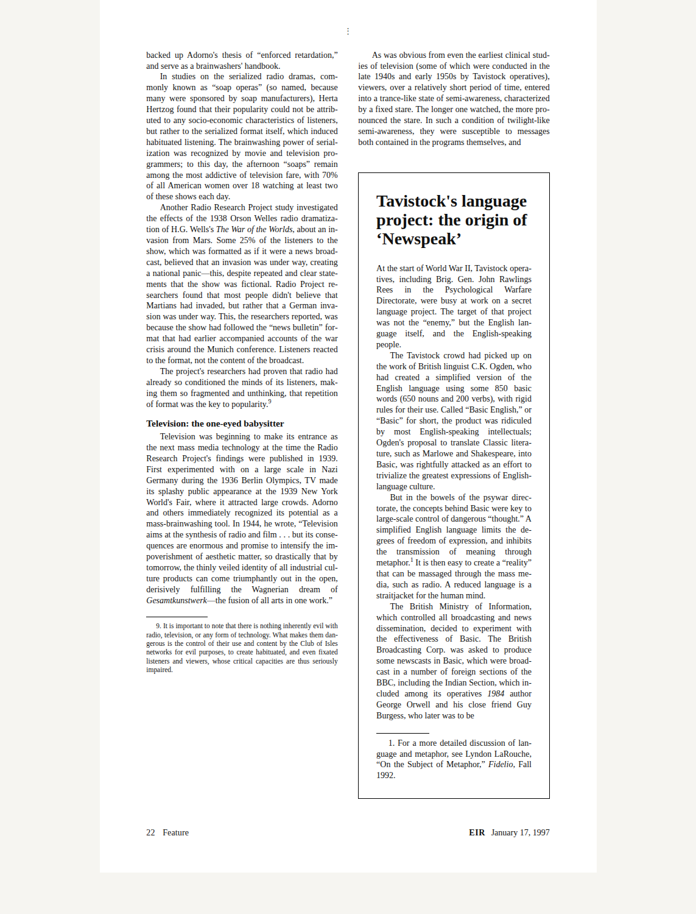⋮
backed up Adorno's thesis of “enforced retardation,” and serve as a brainwashers' handbook.
In studies on the serialized radio dramas, commonly known as “soap operas” (so named, because many were sponsored by soap manufacturers), Herta Hertzog found that their popularity could not be attributed to any socio-economic characteristics of listeners, but rather to the serialized format itself, which induced habituated listening. The brainwashing power of serialization was recognized by movie and television programmers; to this day, the afternoon “soaps” remain among the most addictive of television fare, with 70% of all American women over 18 watching at least two of these shows each day.
Another Radio Research Project study investigated the effects of the 1938 Orson Welles radio dramatization of H.G. Wells's The War of the Worlds, about an invasion from Mars. Some 25% of the listeners to the show, which was formatted as if it were a news broadcast, believed that an invasion was under way, creating a national panic—this, despite repeated and clear statements that the show was fictional. Radio Project researchers found that most people didn't believe that Martians had invaded, but rather that a German invasion was under way. This, the researchers reported, was because the show had followed the “news bulletin” format that had earlier accompanied accounts of the war crisis around the Munich conference. Listeners reacted to the format, not the content of the broadcast.
The project's researchers had proven that radio had already so conditioned the minds of its listeners, making them so fragmented and unthinking, that repetition of format was the key to popularity.9
Television: the one-eyed babysitter
Television was beginning to make its entrance as the next mass media technology at the time the Radio Research Project's findings were published in 1939. First experimented with on a large scale in Nazi Germany during the 1936 Berlin Olympics, TV made its splashy public appearance at the 1939 New York World's Fair, where it attracted large crowds. Adorno and others immediately recognized its potential as a mass-brainwashing tool. In 1944, he wrote, “Television aims at the synthesis of radio and film . . . but its consequences are enormous and promise to intensify the impoverishment of aesthetic matter, so drastically that by tomorrow, the thinly veiled identity of all industrial culture products can come triumphantly out in the open, derisively fulfilling the Wagnerian dream of Gesamtkunstwerk—the fusion of all arts in one work.”
9. It is important to note that there is nothing inherently evil with radio, television, or any form of technology. What makes them dangerous is the control of their use and content by the Club of Isles networks for evil purposes, to create habituated, and even fixated listeners and viewers, whose critical capacities are thus seriously impaired.
As was obvious from even the earliest clinical studies of television (some of which were conducted in the late 1940s and early 1950s by Tavistock operatives), viewers, over a relatively short period of time, entered into a trance-like state of semi-awareness, characterized by a fixed stare. The longer one watched, the more pronounced the stare. In such a condition of twilight-like semi-awareness, they were susceptible to messages both contained in the programs themselves, and
Tavistock's language project: the origin of ‘Newspeak’
At the start of World War II, Tavistock operatives, including Brig. Gen. John Rawlings Rees in the Psychological Warfare Directorate, were busy at work on a secret language project. The target of that project was not the “enemy,” but the English language itself, and the English-speaking people.
The Tavistock crowd had picked up on the work of British linguist C.K. Ogden, who had created a simplified version of the English language using some 850 basic words (650 nouns and 200 verbs), with rigid rules for their use. Called “Basic English,” or “Basic” for short, the product was ridiculed by most English-speaking intellectuals; Ogden's proposal to translate Classic literature, such as Marlowe and Shakespeare, into Basic, was rightfully attacked as an effort to trivialize the greatest expressions of English-language culture.
But in the bowels of the psywar directorate, the concepts behind Basic were key to large-scale control of dangerous “thought.” A simplified English language limits the degrees of freedom of expression, and inhibits the transmission of meaning through metaphor.1 It is then easy to create a “reality” that can be massaged through the mass media, such as radio. A reduced language is a straitjacket for the human mind.
The British Ministry of Information, which controlled all broadcasting and news dissemination, decided to experiment with the effectiveness of Basic. The British Broadcasting Corp. was asked to produce some newscasts in Basic, which were broadcast in a number of foreign sections of the BBC, including the Indian Section, which included among its operatives 1984 author George Orwell and his close friend Guy Burgess, who later was to be
1. For a more detailed discussion of language and metaphor, see Lyndon LaRouche, “On the Subject of Metaphor,” Fidelio, Fall 1992.
22 Feature
EIRJanuary 17, 1997